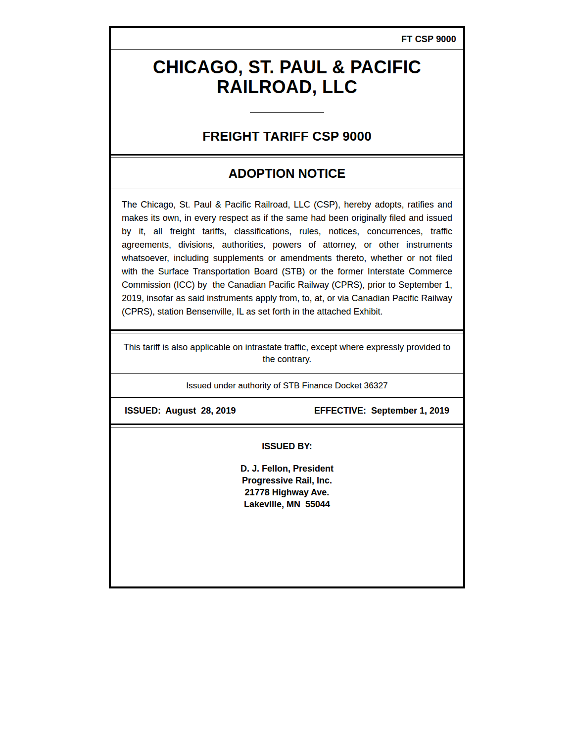FT CSP 9000
CHICAGO, ST. PAUL & PACIFIC RAILROAD, LLC
FREIGHT TARIFF CSP 9000
ADOPTION NOTICE
The Chicago, St. Paul & Pacific Railroad, LLC (CSP), hereby adopts, ratifies and makes its own, in every respect as if the same had been originally filed and issued by it, all freight tariffs, classifications, rules, notices, concurrences, traffic agreements, divisions, authorities, powers of attorney, or other instruments whatsoever, including supplements or amendments thereto, whether or not filed with the Surface Transportation Board (STB) or the former Interstate Commerce Commission (ICC) by the Canadian Pacific Railway (CPRS), prior to September 1, 2019, insofar as said instruments apply from, to, at, or via Canadian Pacific Railway (CPRS), station Bensenville, IL as set forth in the attached Exhibit.
This tariff is also applicable on intrastate traffic, except where expressly provided to the contrary.
Issued under authority of STB Finance Docket 36327
ISSUED: August 28, 2019
EFFECTIVE: September 1, 2019
ISSUED BY:
D. J. Fellon, President
Progressive Rail, Inc.
21778 Highway Ave.
Lakeville, MN 55044